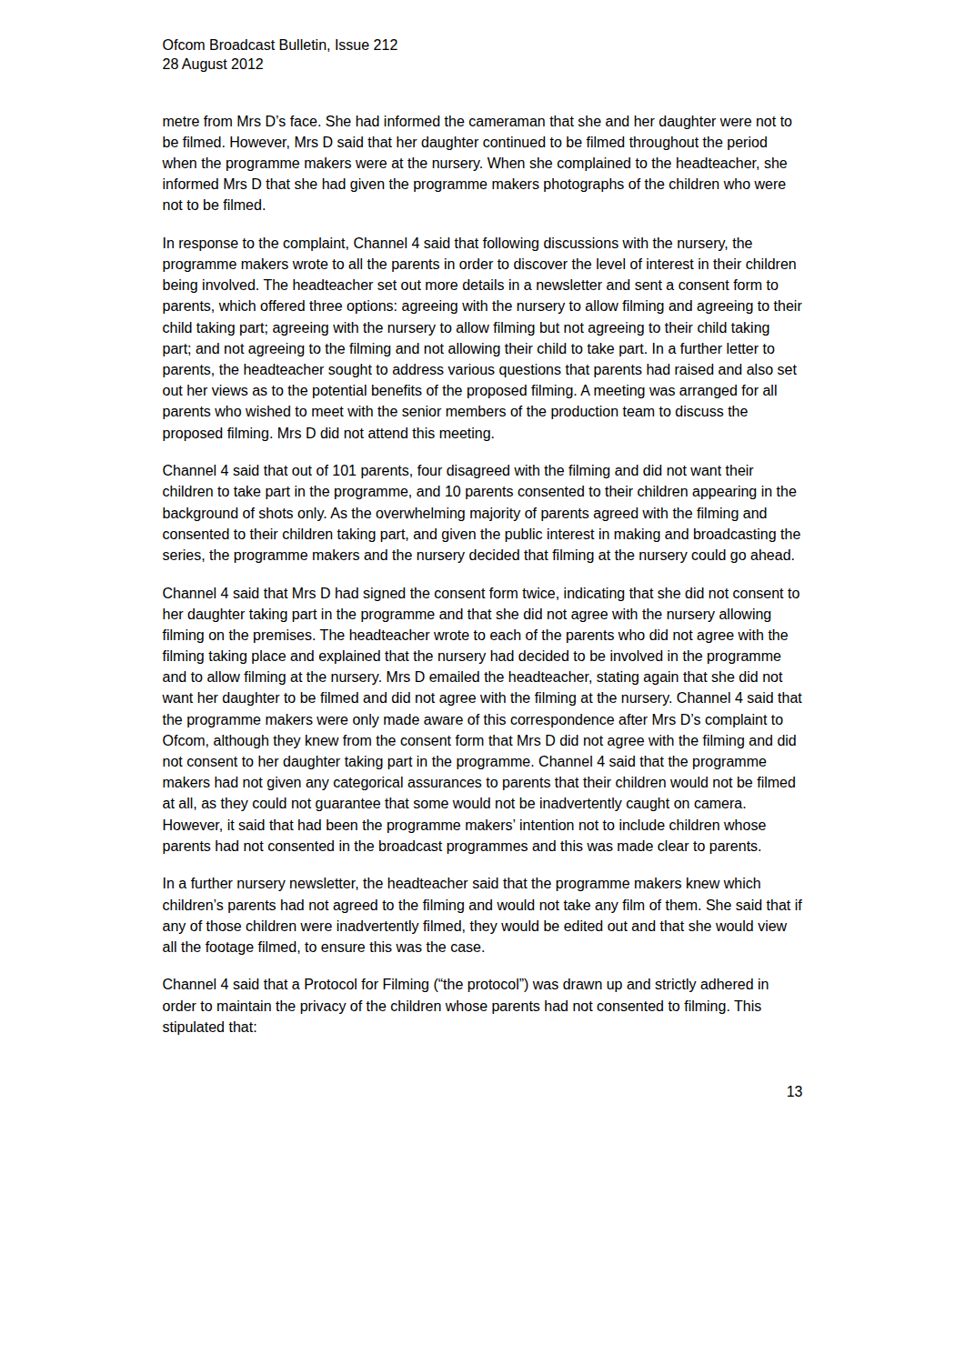Ofcom Broadcast Bulletin, Issue 212
28 August 2012
metre from Mrs D’s face. She had informed the cameraman that she and her daughter were not to be filmed. However, Mrs D said that her daughter continued to be filmed throughout the period when the programme makers were at the nursery. When she complained to the headteacher, she informed Mrs D that she had given the programme makers photographs of the children who were not to be filmed.
In response to the complaint, Channel 4 said that following discussions with the nursery, the programme makers wrote to all the parents in order to discover the level of interest in their children being involved. The headteacher set out more details in a newsletter and sent a consent form to parents, which offered three options: agreeing with the nursery to allow filming and agreeing to their child taking part; agreeing with the nursery to allow filming but not agreeing to their child taking part; and not agreeing to the filming and not allowing their child to take part. In a further letter to parents, the headteacher sought to address various questions that parents had raised and also set out her views as to the potential benefits of the proposed filming. A meeting was arranged for all parents who wished to meet with the senior members of the production team to discuss the proposed filming. Mrs D did not attend this meeting.
Channel 4 said that out of 101 parents, four disagreed with the filming and did not want their children to take part in the programme, and 10 parents consented to their children appearing in the background of shots only. As the overwhelming majority of parents agreed with the filming and consented to their children taking part, and given the public interest in making and broadcasting the series, the programme makers and the nursery decided that filming at the nursery could go ahead.
Channel 4 said that Mrs D had signed the consent form twice, indicating that she did not consent to her daughter taking part in the programme and that she did not agree with the nursery allowing filming on the premises. The headteacher wrote to each of the parents who did not agree with the filming taking place and explained that the nursery had decided to be involved in the programme and to allow filming at the nursery. Mrs D emailed the headteacher, stating again that she did not want her daughter to be filmed and did not agree with the filming at the nursery. Channel 4 said that the programme makers were only made aware of this correspondence after Mrs D’s complaint to Ofcom, although they knew from the consent form that Mrs D did not agree with the filming and did not consent to her daughter taking part in the programme. Channel 4 said that the programme makers had not given any categorical assurances to parents that their children would not be filmed at all, as they could not guarantee that some would not be inadvertently caught on camera. However, it said that had been the programme makers’ intention not to include children whose parents had not consented in the broadcast programmes and this was made clear to parents.
In a further nursery newsletter, the headteacher said that the programme makers knew which children’s parents had not agreed to the filming and would not take any film of them. She said that if any of those children were inadvertently filmed, they would be edited out and that she would view all the footage filmed, to ensure this was the case.
Channel 4 said that a Protocol for Filming (“the protocol”) was drawn up and strictly adhered in order to maintain the privacy of the children whose parents had not consented to filming. This stipulated that:
13